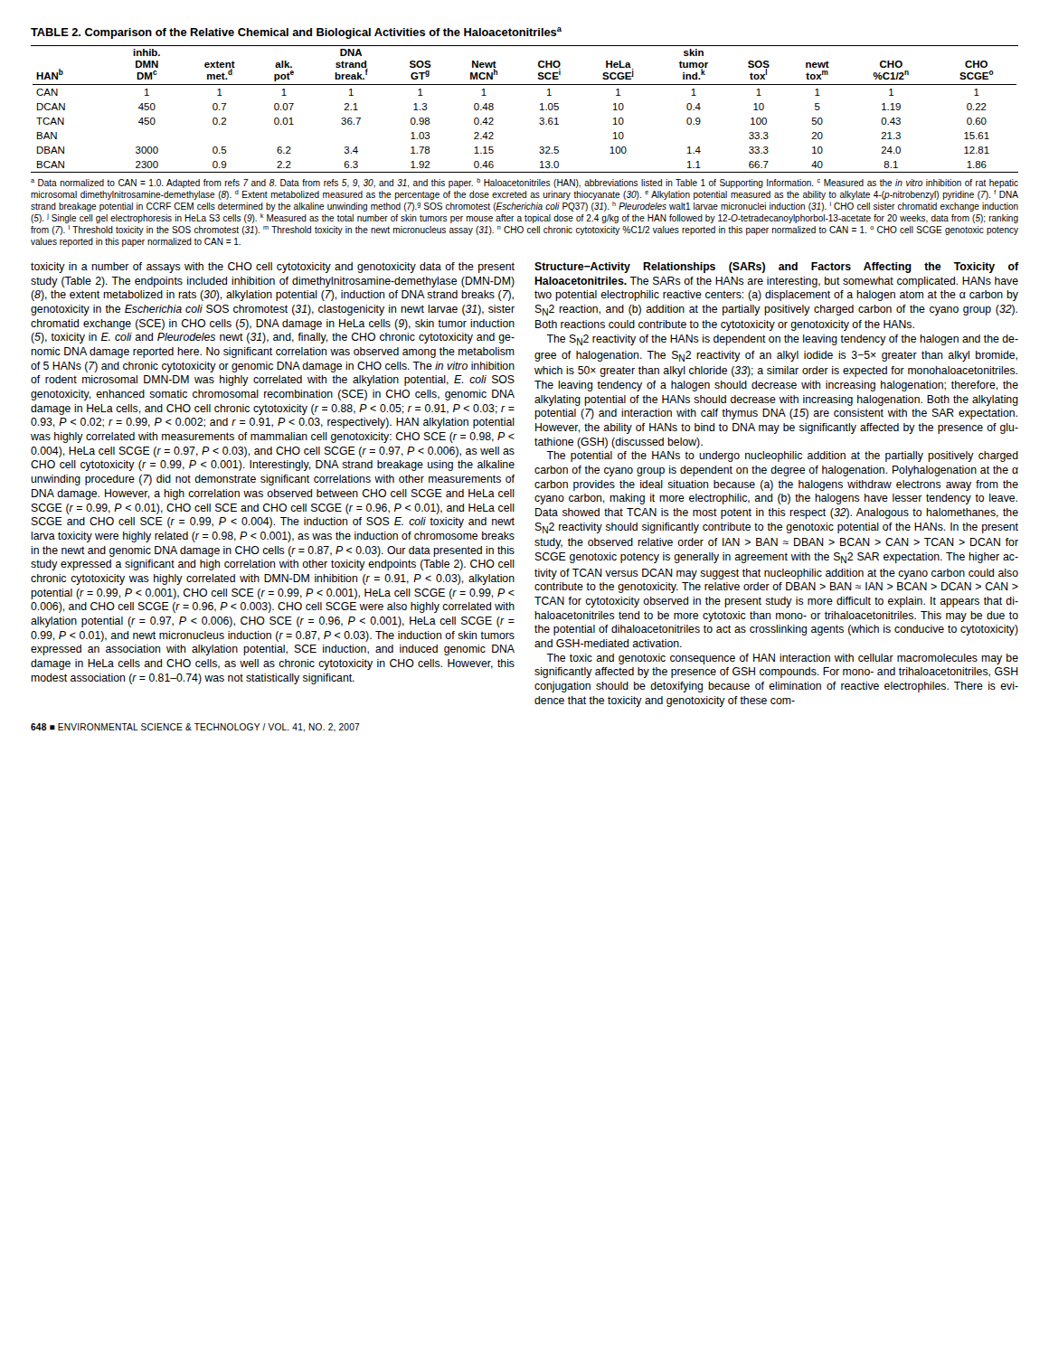TABLE 2. Comparison of the Relative Chemical and Biological Activities of the Haloacetonitrilesa
| HAN b | inhib. DMN DM c | extent met. d | alk. pot e | DNA strand break. f | SOS GT g | Newt MCN h | CHO SCE i | HeLa SCGE j | skin tumor ind. k | SOS tox l | newt tox m | CHO %C1/2 n | CHO SCGE o |
| --- | --- | --- | --- | --- | --- | --- | --- | --- | --- | --- | --- | --- | --- |
| CAN | 1 | 1 | 1 | 1 | 1 | 1 | 1 | 1 | 1 | 1 | 1 | 1 | 1 |
| DCAN | 450 | 0.7 | 0.07 | 2.1 | 1.3 | 0.48 | 1.05 | 10 | 0.4 | 10 | 5 | 1.19 | 0.22 |
| TCAN | 450 | 0.2 | 0.01 | 36.7 | 0.98 | 0.42 | 3.61 | 10 | 0.9 | 100 | 50 | 0.43 | 0.60 |
| BAN | | | | | 1.03 | 2.42 | | 10 | | 33.3 | 20 | 21.3 | 15.61 |
| DBAN | 3000 | 0.5 | 6.2 | 3.4 | 1.78 | 1.15 | 32.5 | 100 | 1.4 | 33.3 | 10 | 24.0 | 12.81 |
| BCAN | 2300 | 0.9 | 2.2 | 6.3 | 1.92 | 0.46 | 13.0 | | 1.1 | 66.7 | 40 | 8.1 | 1.86 |
a Data normalized to CAN = 1.0. Adapted from refs 7 and 8. Data from refs 5, 9, 30, and 31, and this paper. b Haloacetonitriles (HAN), abbreviations listed in Table 1 of Supporting Information. c Measured as the in vitro inhibition of rat hepatic microsomal dimethylnitrosamine-demethylase (8). d Extent metabolized measured as the percentage of the dose excreted as urinary thiocyanate (30). e Alkylation potential measured as the ability to alkylate 4-(p-nitrobenzyl) pyridine (7). f DNA strand breakage potential in CCRF CEM cells determined by the alkaline unwinding method (7).g SOS chromotest (Escherichia coli PQ37) (31). h Pleurodeles walt1 larvae micronuclei induction (31). i CHO cell sister chromatid exchange induction (5). j Single cell gel electrophoresis in HeLa S3 cells (9). k Measured as the total number of skin tumors per mouse after a topical dose of 2.4 g/kg of the HAN followed by 12-O-tetradecanoylphorbol-13-acetate for 20 weeks, data from (5); ranking from (7). l Threshold toxicity in the SOS chromotest (31). m Threshold toxicity in the newt micronucleus assay (31). n CHO cell chronic cytotoxicity %C1/2 values reported in this paper normalized to CAN = 1. o CHO cell SCGE genotoxic potency values reported in this paper normalized to CAN = 1.
toxicity in a number of assays with the CHO cell cytotoxicity and genotoxicity data of the present study (Table 2). The endpoints included inhibition of dimethylnitrosamine-demethylase (DMN-DM) (8), the extent metabolized in rats (30), alkylation potential (7), induction of DNA strand breaks (7), genotoxicity in the Escherichia coli SOS chromotest (31), clastogenicity in newt larvae (31), sister chromatid exchange (SCE) in CHO cells (5), DNA damage in HeLa cells (9), skin tumor induction (5), toxicity in E. coli and Pleurodeles newt (31), and, finally, the CHO chronic cytotoxicity and genomic DNA damage reported here. No significant correlation was observed among the metabolism of 5 HANs (7) and chronic cytotoxicity or genomic DNA damage in CHO cells. The in vitro inhibition of rodent microsomal DMN-DM was highly correlated with the alkylation potential, E. coli SOS genotoxicity, enhanced somatic chromosomal recombination (SCE) in CHO cells, genomic DNA damage in HeLa cells, and CHO cell chronic cytotoxicity (r = 0.88, P < 0.05; r = 0.91, P < 0.03; r = 0.93, P < 0.02; r = 0.99, P < 0.002; and r = 0.91, P < 0.03, respectively). HAN alkylation potential was highly correlated with measurements of mammalian cell genotoxicity: CHO SCE (r = 0.98, P < 0.004), HeLa cell SCGE (r = 0.97, P < 0.03), and CHO cell SCGE (r = 0.97, P < 0.006), as well as CHO cell cytotoxicity (r = 0.99, P < 0.001). Interestingly, DNA strand breakage using the alkaline unwinding procedure (7) did not demonstrate significant correlations with other measurements of DNA damage. However, a high correlation was observed between CHO cell SCGE and HeLa cell SCGE (r = 0.99, P < 0.01), CHO cell SCE and CHO cell SCGE (r = 0.96, P < 0.01), and HeLa cell SCGE and CHO cell SCE (r = 0.99, P < 0.004). The induction of SOS E. coli toxicity and newt larva toxicity were highly related (r = 0.98, P < 0.001), as was the induction of chromosome breaks in the newt and genomic DNA damage in CHO cells (r = 0.87, P < 0.03). Our data presented in this study expressed a significant and high correlation with other toxicity endpoints (Table 2). CHO cell chronic cytotoxicity was highly correlated with DMN-DM inhibition (r = 0.91, P < 0.03), alkylation potential (r = 0.99, P < 0.001), CHO cell SCE (r = 0.99, P < 0.001), HeLa cell SCGE (r = 0.99, P < 0.006), and CHO cell SCGE (r = 0.96, P < 0.003). CHO cell SCGE were also highly correlated with alkylation potential (r = 0.97, P < 0.006), CHO SCE (r = 0.96, P < 0.001), HeLa cell SCGE (r = 0.99, P < 0.01), and newt micronucleus induction (r = 0.87, P < 0.03). The induction of skin tumors expressed an association with alkylation potential, SCE induction, and induced genomic DNA damage in HeLa cells and CHO cells, as well as chronic cytotoxicity in CHO cells. However, this modest association (r = 0.81–0.74) was not statistically significant.
Structure−Activity Relationships (SARs) and Factors Affecting the Toxicity of Haloacetonitriles. The SARs of the HANs are interesting, but somewhat complicated. HANs have two potential electrophilic reactive centers: (a) displacement of a halogen atom at the α carbon by SN2 reaction, and (b) addition at the partially positively charged carbon of the cyano group (32). Both reactions could contribute to the cytotoxicity or genotoxicity of the HANs.
The SN2 reactivity of the HANs is dependent on the leaving tendency of the halogen and the degree of halogenation. The SN2 reactivity of an alkyl iodide is 3−5× greater than alkyl bromide, which is 50× greater than alkyl chloride (33); a similar order is expected for monohaloacetonitriles. The leaving tendency of a halogen should decrease with increasing halogenation; therefore, the alkylating potential of the HANs should decrease with increasing halogenation. Both the alkylating potential (7) and interaction with calf thymus DNA (15) are consistent with the SAR expectation. However, the ability of HANs to bind to DNA may be significantly affected by the presence of glutathione (GSH) (discussed below).
The potential of the HANs to undergo nucleophilic addition at the partially positively charged carbon of the cyano group is dependent on the degree of halogenation. Polyhalogenation at the α carbon provides the ideal situation because (a) the halogens withdraw electrons away from the cyano carbon, making it more electrophilic, and (b) the halogens have lesser tendency to leave. Data showed that TCAN is the most potent in this respect (32). Analogous to halomethanes, the SN2 reactivity should significantly contribute to the genotoxic potential of the HANs. In the present study, the observed relative order of IAN > BAN ≈ DBAN > BCAN > CAN > TCAN > DCAN for SCGE genotoxic potency is generally in agreement with the SN2 SAR expectation. The higher activity of TCAN versus DCAN may suggest that nucleophilic addition at the cyano carbon could also contribute to the genotoxicity. The relative order of DBAN > BAN ≈ IAN > BCAN > DCAN > CAN > TCAN for cytotoxicity observed in the present study is more difficult to explain. It appears that dihaloacetonitriles tend to be more cytotoxic than mono- or trihaloacetonitriles. This may be due to the potential of dihaloacetonitriles to act as crosslinking agents (which is conducive to cytotoxicity) and GSH-mediated activation.
The toxic and genotoxic consequence of HAN interaction with cellular macromolecules may be significantly affected by the presence of GSH compounds. For mono- and trihaloacetonitriles, GSH conjugation should be detoxifying because of elimination of reactive electrophiles. There is evidence that the toxicity and genotoxicity of these com-
648 ■ ENVIRONMENTAL SCIENCE & TECHNOLOGY / VOL. 41, NO. 2, 2007